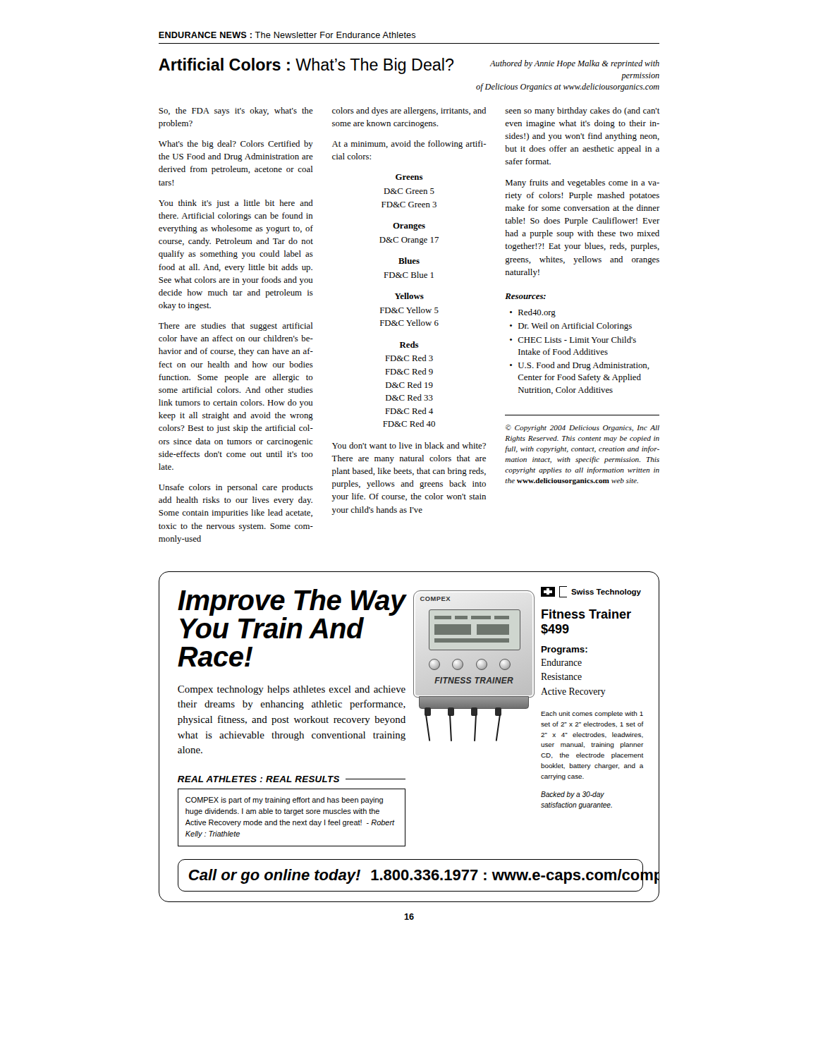ENDURANCE NEWS : The Newsletter For Endurance Athletes
Artificial Colors : What’s The Big Deal?
Authored by Annie Hope Malka & reprinted with permission
of Delicious Organics at www.deliciousorganics.com
So, the FDA says it's okay, what's the problem?
What's the big deal? Colors Certified by the US Food and Drug Administration are derived from petroleum, acetone or coal tars!
You think it's just a little bit here and there. Artificial colorings can be found in everything as wholesome as yogurt to, of course, candy. Petroleum and Tar do not qualify as something you could label as food at all. And, every little bit adds up. See what colors are in your foods and you decide how much tar and petroleum is okay to ingest.
There are studies that suggest artificial color have an affect on our children's behavior and of course, they can have an affect on our health and how our bodies function. Some people are allergic to some artificial colors. And other studies link tumors to certain colors. How do you keep it all straight and avoid the wrong colors? Best to just skip the artificial colors since data on tumors or carcinogenic side-effects don't come out until it's too late.
Unsafe colors in personal care products add health risks to our lives every day. Some contain impurities like lead acetate, toxic to the nervous system. Some commonly-used
colors and dyes are allergens, irritants, and some are known carcinogens.
At a minimum, avoid the following artificial colors:
Greens D&C Green 5
FD&C Green 3
Oranges D&C Orange 17
Blues FD&C Blue 1
Yellows FD&C Yellow 5
FD&C Yellow 6
Reds FD&C Red 3
FD&C Red 9
D&C Red 19
D&C Red 33
FD&C Red 4
FD&C Red 40
You don't want to live in black and white? There are many natural colors that are plant based, like beets, that can bring reds, purples, yellows and greens back into your life. Of course, the color won't stain your child's hands as I've
seen so many birthday cakes do (and can't even imagine what it's doing to their insides!) and you won't find anything neon, but it does offer an aesthetic appeal in a safer format.
Many fruits and vegetables come in a variety of colors! Purple mashed potatoes make for some conversation at the dinner table! So does Purple Cauliflower! Ever had a purple soup with these two mixed together!?! Eat your blues, reds, purples, greens, whites, yellows and oranges naturally!
Resources:
Red40.org
Dr. Weil on Artificial Colorings
CHEC Lists - Limit Your Child'sIntake of Food Additives
U.S. Food and Drug Administration,Center for Food Safety & Applied Nutrition, Color Additives
© Copyright 2004 Delicious Organics, Inc All Rights Reserved. This content may be copied in full, with copyright, contact, creation and information intact, with specific permission. This copyright applies to all information written in the www.deliciousorganics.com web site.
Improve The Way
You Train And Race!
Compex technology helps athletes excel and achieve their dreams by enhancing athletic performance, physical fitness, and post workout recovery beyond what is achievable through conventional training alone.
REAL ATHLETES : REAL RESULTS
COMPEX is part of my training effort and has been paying huge dividends. I am able to target sore muscles with the Active Recovery mode and the next day I feel great! - Robert Kelly : Triathlete
COMPEX
FITNESS TRAINER
Swiss Technology
Fitness Trainer $499
Programs:
Endurance
Resistance
Active Recovery
Each unit comes complete with 1 set of 2” x 2” electrodes, 1 set of 2” x 4” electrodes, leadwires, user manual, training planner CD, the electrode placement booklet, battery charger, and a carrying case.
Backed by a 30-day
satisfaction guarantee.
Call or go online today!
1.800.336.1977 : www.e-caps.com/compex
16